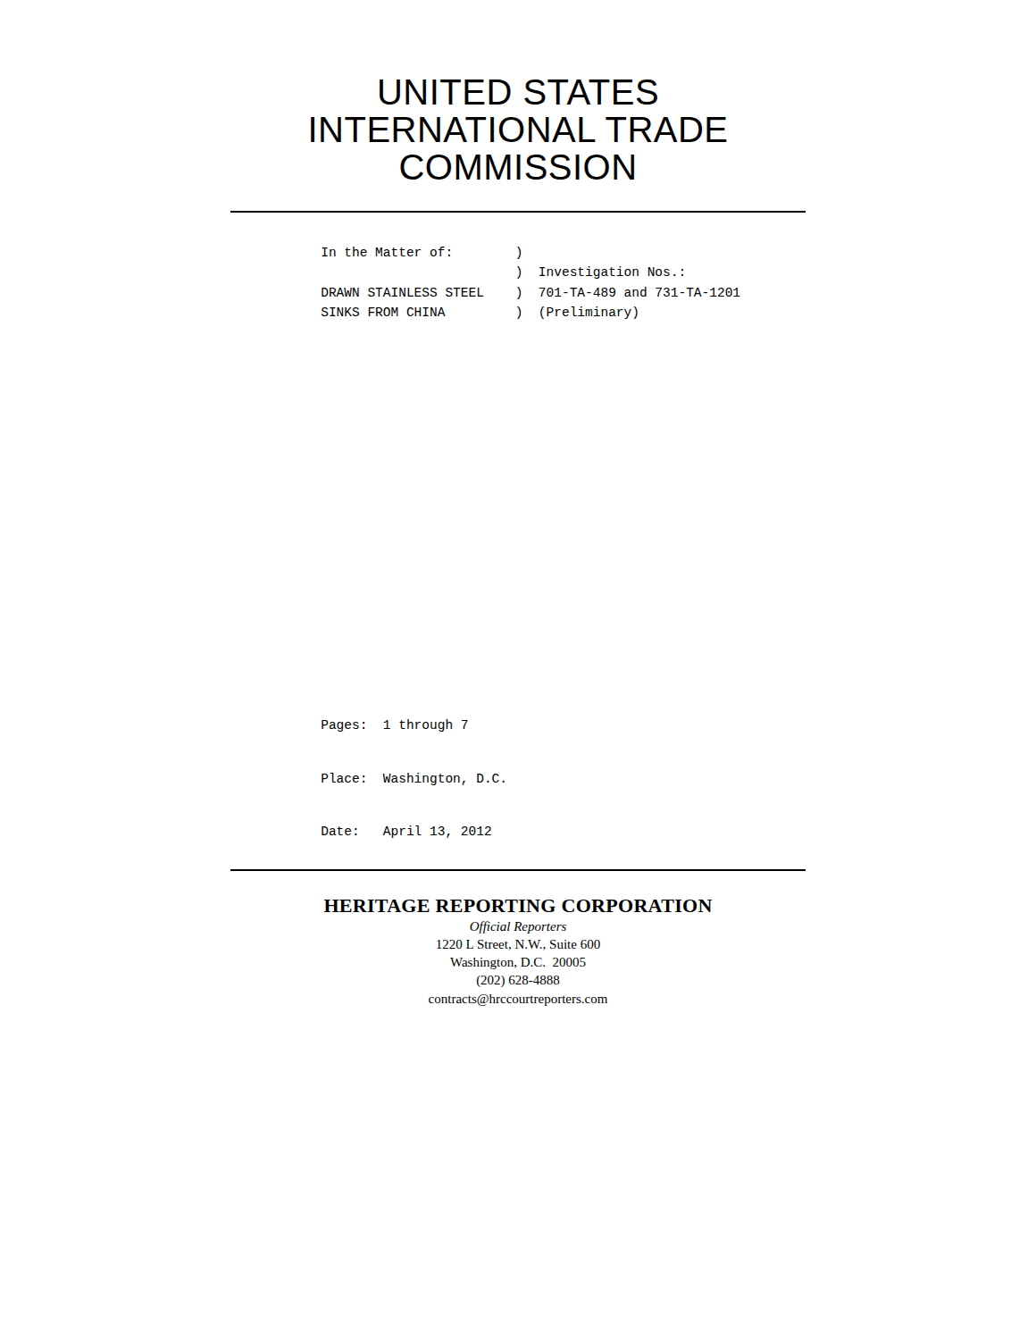UNITED STATES
INTERNATIONAL TRADE COMMISSION
In the Matter of: ) ) Investigation Nos.: DRAWN STAINLESS STEEL ) 701-TA-489 and 731-TA-1201 SINKS FROM CHINA ) (Preliminary)
Pages: 1 through 7 Place: Washington, D.C. Date: April 13, 2012
HERITAGE REPORTING CORPORATION
Official Reporters
1220 L Street, N.W., Suite 600
Washington, D.C. 20005
(202) 628-4888
contracts@hrccourtreporters.com